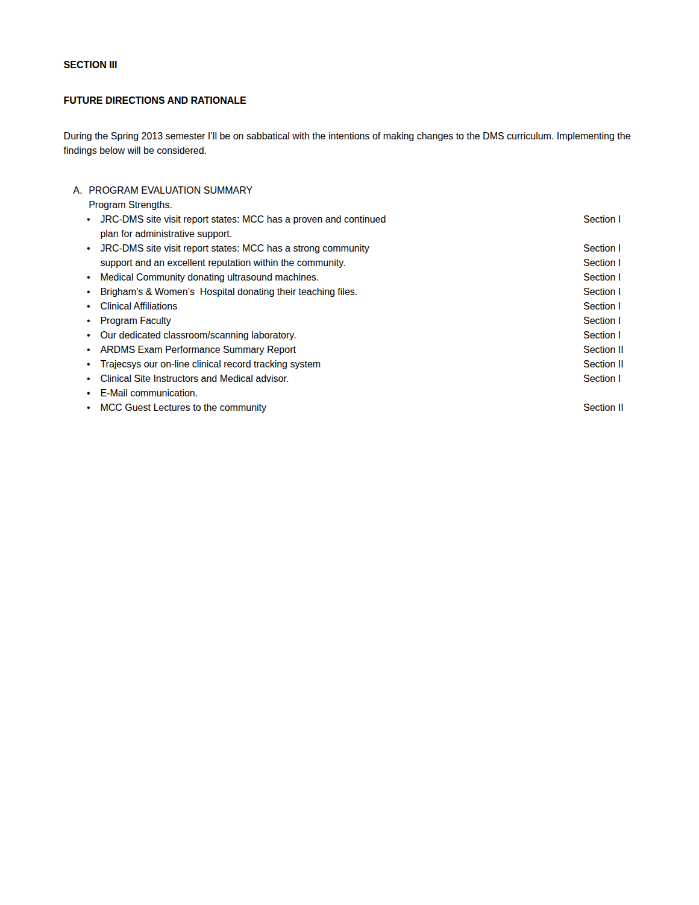SECTION III
FUTURE DIRECTIONS AND RATIONALE
During the Spring 2013 semester I’ll be on sabbatical with the intentions of making changes to the DMS curriculum. Implementing the findings below will be considered.
PROGRAM EVALUATION SUMMARY
Program Strengths.
| • | JRC-DMS site visit report states: MCC has a proven and continued | Section I |
| | plan for administrative support. | |
| • | JRC-DMS site visit report states: MCC has a strong community | Section I |
| | support and an excellent reputation within the community. | Section I |
| • | Medical Community donating ultrasound machines. | Section I |
| • | Brigham’s & Women’s Hospital donating their teaching files. | Section I |
| • | Clinical Affiliations | Section I |
| • | Program Faculty | Section I |
| • | Our dedicated classroom/scanning laboratory. | Section I |
| • | ARDMS Exam Performance Summary Report | Section II |
| • | Trajecsys our on-line clinical record tracking system | Section II |
| • | Clinical Site Instructors and Medical advisor. | Section I |
| • | E-Mail communication. | |
| • | MCC Guest Lectures to the community | Section II |